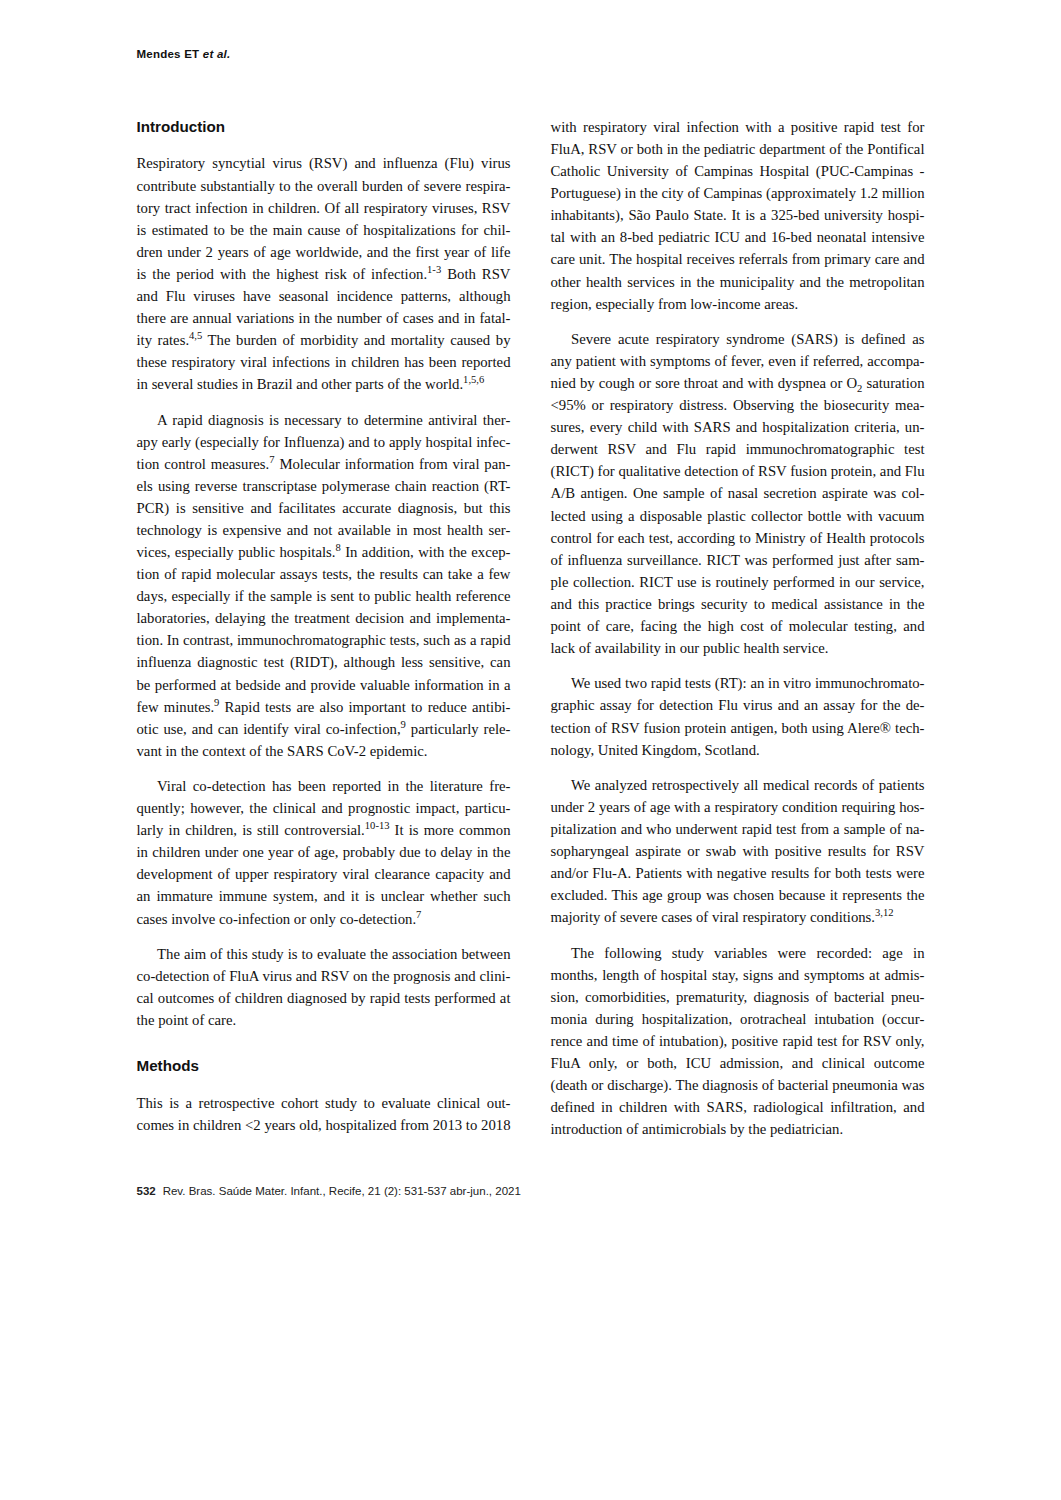Mendes ET et al.
Introduction
Respiratory syncytial virus (RSV) and influenza (Flu) virus contribute substantially to the overall burden of severe respiratory tract infection in children. Of all respiratory viruses, RSV is estimated to be the main cause of hospitalizations for children under 2 years of age worldwide, and the first year of life is the period with the highest risk of infection.1-3 Both RSV and Flu viruses have seasonal incidence patterns, although there are annual variations in the number of cases and in fatality rates.4,5 The burden of morbidity and mortality caused by these respiratory viral infections in children has been reported in several studies in Brazil and other parts of the world.1,5,6
A rapid diagnosis is necessary to determine antiviral therapy early (especially for Influenza) and to apply hospital infection control measures.7 Molecular information from viral panels using reverse transcriptase polymerase chain reaction (RT-PCR) is sensitive and facilitates accurate diagnosis, but this technology is expensive and not available in most health services, especially public hospitals.8 In addition, with the exception of rapid molecular assays tests, the results can take a few days, especially if the sample is sent to public health reference laboratories, delaying the treatment decision and implementation. In contrast, immunochromatographic tests, such as a rapid influenza diagnostic test (RIDT), although less sensitive, can be performed at bedside and provide valuable information in a few minutes.9 Rapid tests are also important to reduce antibiotic use, and can identify viral co-infection,9 particularly relevant in the context of the SARS CoV-2 epidemic.
Viral co-detection has been reported in the literature frequently; however, the clinical and prognostic impact, particularly in children, is still controversial.10-13 It is more common in children under one year of age, probably due to delay in the development of upper respiratory viral clearance capacity and an immature immune system, and it is unclear whether such cases involve co-infection or only co-detection.7
The aim of this study is to evaluate the association between co-detection of FluA virus and RSV on the prognosis and clinical outcomes of children diagnosed by rapid tests performed at the point of care.
Methods
This is a retrospective cohort study to evaluate clinical outcomes in children <2 years old, hospitalized from 2013 to 2018 with respiratory viral infection with a positive rapid test for FluA, RSV or both in the pediatric department of the Pontifical Catholic University of Campinas Hospital (PUC-Campinas - Portuguese) in the city of Campinas (approximately 1.2 million inhabitants), São Paulo State. It is a 325-bed university hospital with an 8-bed pediatric ICU and 16-bed neonatal intensive care unit. The hospital receives referrals from primary care and other health services in the municipality and the metropolitan region, especially from low-income areas.
Severe acute respiratory syndrome (SARS) is defined as any patient with symptoms of fever, even if referred, accompanied by cough or sore throat and with dyspnea or O2 saturation <95% or respiratory distress. Observing the biosecurity measures, every child with SARS and hospitalization criteria, underwent RSV and Flu rapid immunochromatographic test (RICT) for qualitative detection of RSV fusion protein, and Flu A/B antigen. One sample of nasal secretion aspirate was collected using a disposable plastic collector bottle with vacuum control for each test, according to Ministry of Health protocols of influenza surveillance. RICT was performed just after sample collection. RICT use is routinely performed in our service, and this practice brings security to medical assistance in the point of care, facing the high cost of molecular testing, and lack of availability in our public health service.
We used two rapid tests (RT): an in vitro immunochromatographic assay for detection Flu virus and an assay for the detection of RSV fusion protein antigen, both using Alere® technology, United Kingdom, Scotland.
We analyzed retrospectively all medical records of patients under 2 years of age with a respiratory condition requiring hospitalization and who underwent rapid test from a sample of nasopharyngeal aspirate or swab with positive results for RSV and/or Flu-A. Patients with negative results for both tests were excluded. This age group was chosen because it represents the majority of severe cases of viral respiratory conditions.3,12
The following study variables were recorded: age in months, length of hospital stay, signs and symptoms at admission, comorbidities, prematurity, diagnosis of bacterial pneumonia during hospitalization, orotracheal intubation (occurrence and time of intubation), positive rapid test for RSV only, FluA only, or both, ICU admission, and clinical outcome (death or discharge). The diagnosis of bacterial pneumonia was defined in children with SARS, radiological infiltration, and introduction of antimicrobials by the pediatrician.
532 Rev. Bras. Saúde Mater. Infant., Recife, 21 (2): 531-537 abr-jun., 2021